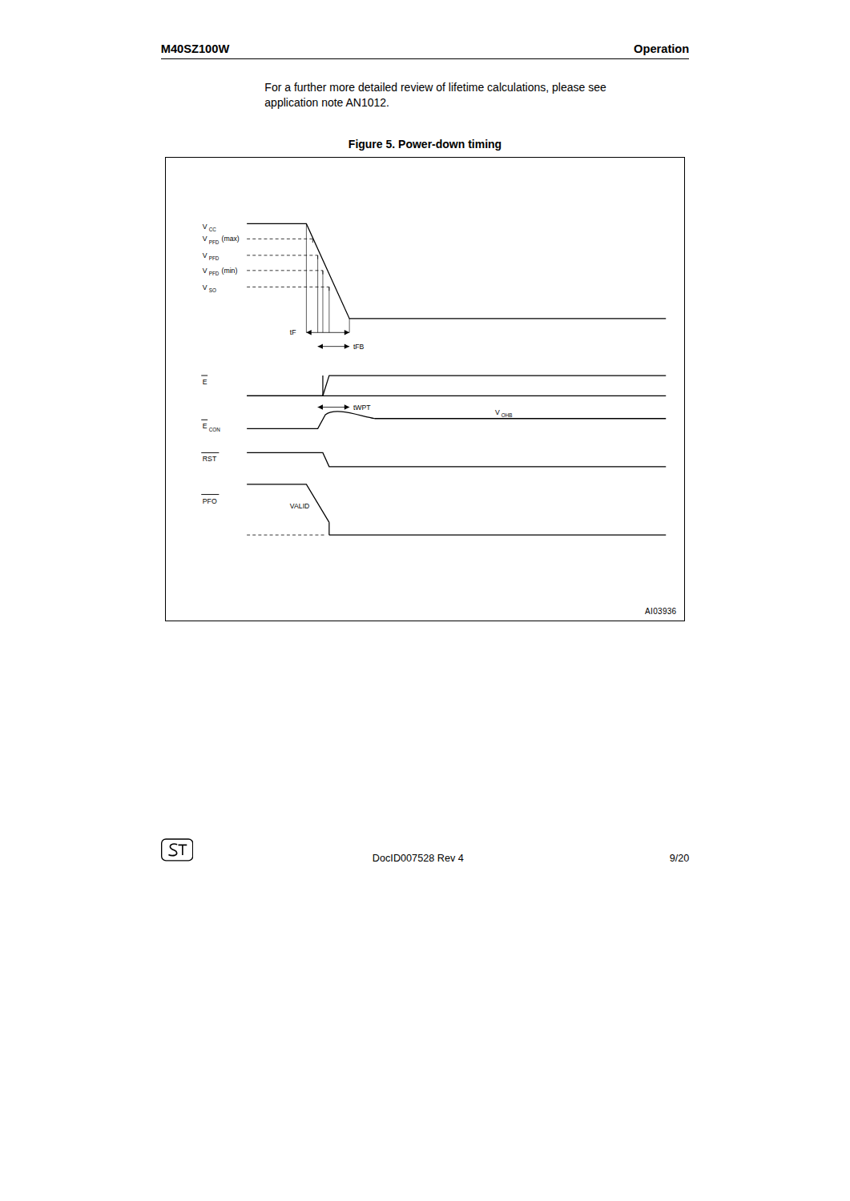M40SZ100W
Operation
For a further more detailed review of lifetime calculations, please see application note AN1012.
Figure 5. Power-down timing
VCC VPFD(max) VPFD VPFD(min) VSO tF tFB E tWPT ECON VOHB RST PFO VALID
AI03936
DocID007528 Rev 4
9/20